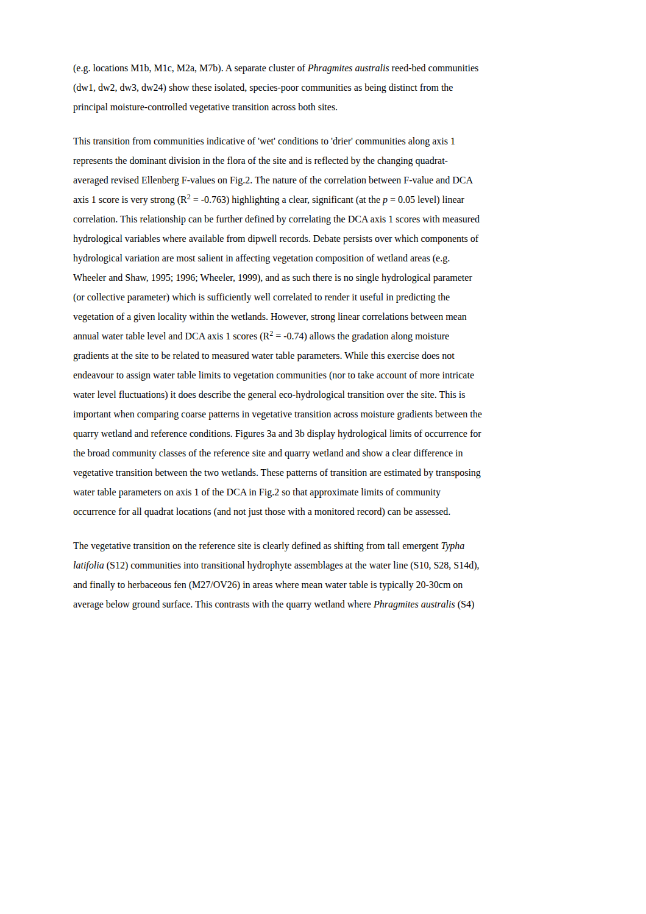(e.g. locations M1b, M1c, M2a, M7b). A separate cluster of Phragmites australis reed-bed communities (dw1, dw2, dw3, dw24) show these isolated, species-poor communities as being distinct from the principal moisture-controlled vegetative transition across both sites.
This transition from communities indicative of 'wet' conditions to 'drier' communities along axis 1 represents the dominant division in the flora of the site and is reflected by the changing quadrat-averaged revised Ellenberg F-values on Fig.2. The nature of the correlation between F-value and DCA axis 1 score is very strong (R2 = -0.763) highlighting a clear, significant (at the p = 0.05 level) linear correlation. This relationship can be further defined by correlating the DCA axis 1 scores with measured hydrological variables where available from dipwell records. Debate persists over which components of hydrological variation are most salient in affecting vegetation composition of wetland areas (e.g. Wheeler and Shaw, 1995; 1996; Wheeler, 1999), and as such there is no single hydrological parameter (or collective parameter) which is sufficiently well correlated to render it useful in predicting the vegetation of a given locality within the wetlands. However, strong linear correlations between mean annual water table level and DCA axis 1 scores (R2 = -0.74) allows the gradation along moisture gradients at the site to be related to measured water table parameters. While this exercise does not endeavour to assign water table limits to vegetation communities (nor to take account of more intricate water level fluctuations) it does describe the general eco-hydrological transition over the site. This is important when comparing coarse patterns in vegetative transition across moisture gradients between the quarry wetland and reference conditions. Figures 3a and 3b display hydrological limits of occurrence for the broad community classes of the reference site and quarry wetland and show a clear difference in vegetative transition between the two wetlands. These patterns of transition are estimated by transposing water table parameters on axis 1 of the DCA in Fig.2 so that approximate limits of community occurrence for all quadrat locations (and not just those with a monitored record) can be assessed.
The vegetative transition on the reference site is clearly defined as shifting from tall emergent Typha latifolia (S12) communities into transitional hydrophyte assemblages at the water line (S10, S28, S14d), and finally to herbaceous fen (M27/OV26) in areas where mean water table is typically 20-30cm on average below ground surface. This contrasts with the quarry wetland where Phragmites australis (S4)